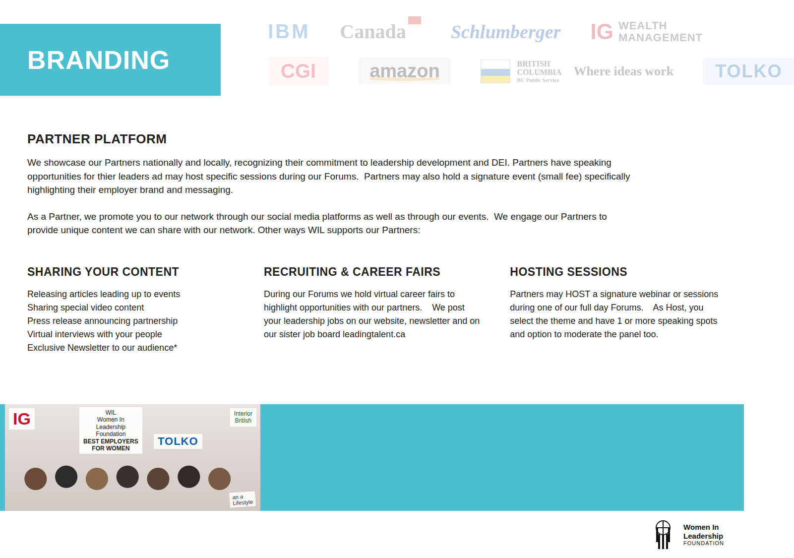BRANDING
IBM Canada Schlumberger IG WEALTH
MANAGEMENT
CGI amazon BRITISH
COLUMBIABC Public Service Where ideas work TOLKO
PARTNER PLATFORM
We showcase our Partners nationally and locally, recognizing their commitment to leadership development and DEI. Partners have speaking opportunities for thier leaders ad may host specific sessions during our Forums. Partners may also hold a signature event (small fee) specifically highlighting their employer brand and messaging.
As a Partner, we promote you to our network through our social media platforms as well as through our events. We engage our Partners to provide unique content we can share with our network. Other ways WIL supports our Partners:
SHARING YOUR CONTENT
Releasing articles leading up to events
Sharing special video content
Press release announcing partnership
Virtual interviews with your people
Exclusive Newsletter to our audience*
RECRUITING & CAREER FAIRS
During our Forums we hold virtual career fairs to highlight opportunities with our partners. We post your leadership jobs on our website, newsletter and on our sister job board leadingtalent.ca
HOSTING SESSIONS
Partners may HOST a signature webinar or sessions during one of our full day Forums. As Host, you select the theme and have 1 or more speaking spots and option to moderate the panel too.
IG
WIL
Women In
Leadership
Foundation
BEST EMPLOYERS
FOR WOMEN
TOLKO
Interior
British
an a
Lifestyle
Women In Leadership FOUNDATION